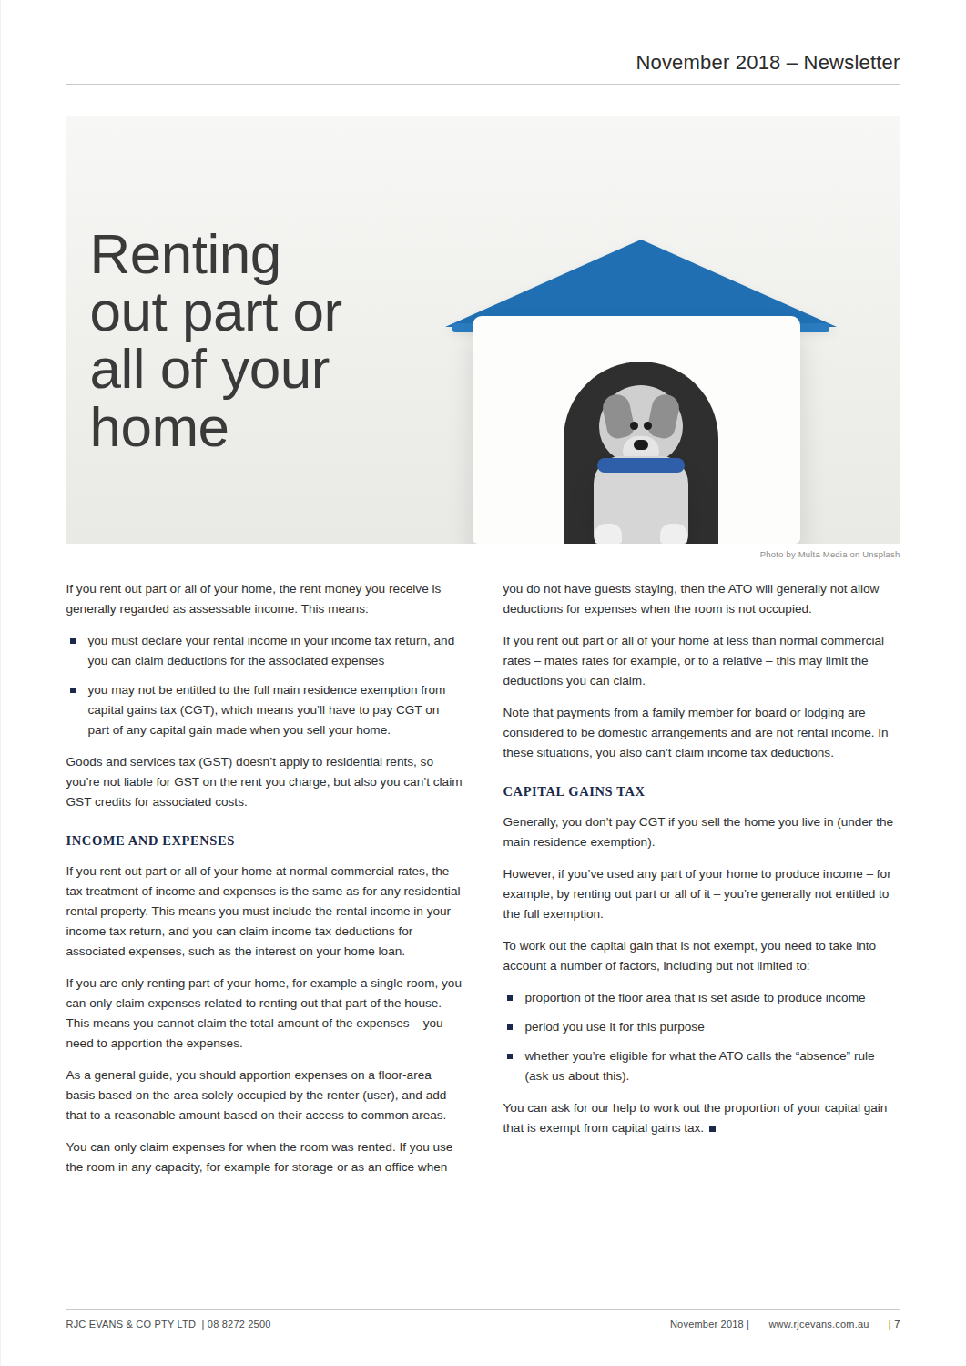November 2018 – Newsletter
Renting
out part or
all of your
home
Photo by Multa Media on Unsplash
If you rent out part or all of your home, the rent money you receive is generally regarded as assessable income. This means:
you must declare your rental income in your income tax return, and you can claim deductions for the associated expenses
you may not be entitled to the full main residence exemption from capital gains tax (CGT), which means you’ll have to pay CGT on part of any capital gain made when you sell your home.
Goods and services tax (GST) doesn’t apply to residential rents, so you’re not liable for GST on the rent you charge, but also you can’t claim GST credits for associated costs.
Income and expenses
If you rent out part or all of your home at normal commercial rates, the tax treatment of income and expenses is the same as for any residential rental property. This means you must include the rental income in your income tax return, and you can claim income tax deductions for associated expenses, such as the interest on your home loan.
If you are only renting part of your home, for example a single room, you can only claim expenses related to renting out that part of the house. This means you cannot claim the total amount of the expenses – you need to apportion the expenses.
As a general guide, you should apportion expenses on a floor-area basis based on the area solely occupied by the renter (user), and add that to a reasonable amount based on their access to common areas.
You can only claim expenses for when the room was rented. If you use the room in any capacity, for example for storage or as an office when you do not have guests staying, then the ATO will generally not allow deductions for expenses when the room is not occupied.
If you rent out part or all of your home at less than normal commercial rates – mates rates for example, or to a relative – this may limit the deductions you can claim.
Note that payments from a family member for board or lodging are considered to be domestic arrangements and are not rental income. In these situations, you also can’t claim income tax deductions.
Capital gains tax
Generally, you don’t pay CGT if you sell the home you live in (under the main residence exemption).
However, if you’ve used any part of your home to produce income – for example, by renting out part or all of it – you’re generally not entitled to the full exemption.
To work out the capital gain that is not exempt, you need to take into account a number of factors, including but not limited to:
proportion of the floor area that is set aside to produce income
period you use it for this purpose
whether you’re eligible for what the ATO calls the “absence” rule (ask us about this).
You can ask for our help to work out the proportion of your capital gain that is exempt from capital gains tax.
RJC EVANS & CO PTY LTD | 08 8272 2500
November 2018 | www.rjcevans.com.au | 7